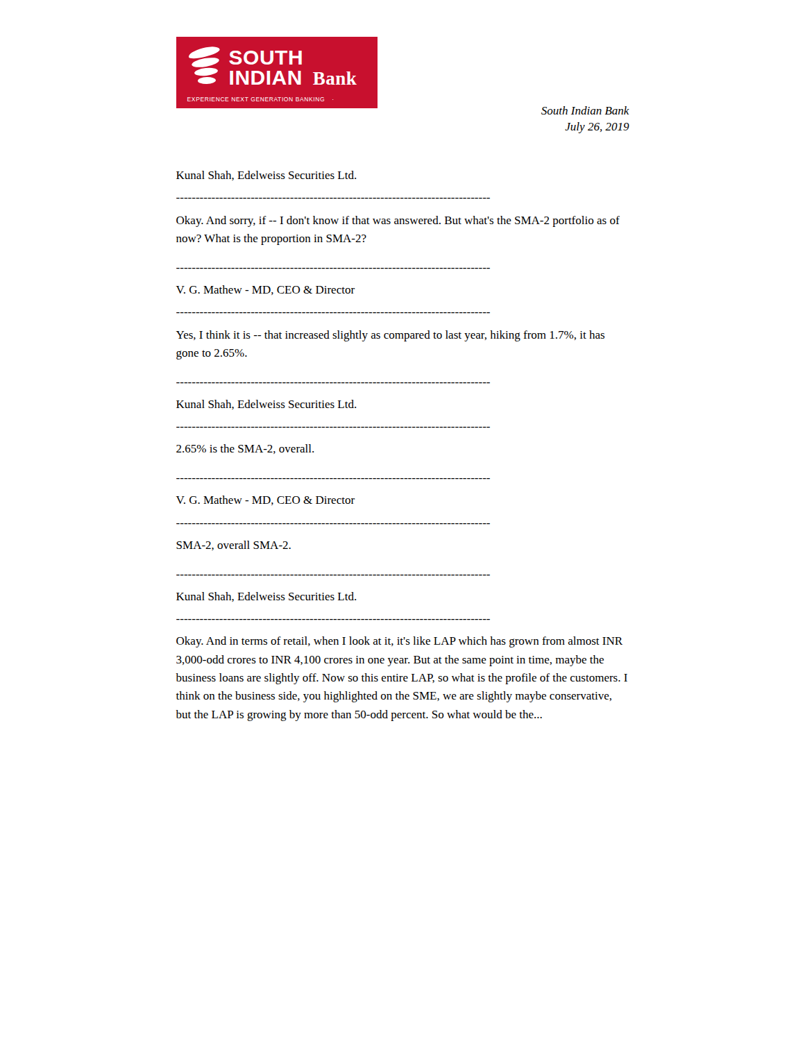SOUTH INDIAN Bank
EXPERIENCE NEXT GENERATION BANKING·
South Indian Bank
July 26, 2019
Kunal Shah, Edelweiss Securities Ltd.
--------------------------------------------------------------------------------
Okay. And sorry, if -- I don't know if that was answered. But what's the SMA-2 portfolio as of now? What is the proportion in SMA-2?
--------------------------------------------------------------------------------
V. G. Mathew - MD, CEO & Director
--------------------------------------------------------------------------------
Yes, I think it is -- that increased slightly as compared to last year, hiking from 1.7%, it has gone to 2.65%.
--------------------------------------------------------------------------------
Kunal Shah, Edelweiss Securities Ltd.
--------------------------------------------------------------------------------
2.65% is the SMA-2, overall.
--------------------------------------------------------------------------------
V. G. Mathew - MD, CEO & Director
--------------------------------------------------------------------------------
SMA-2, overall SMA-2.
--------------------------------------------------------------------------------
Kunal Shah, Edelweiss Securities Ltd.
--------------------------------------------------------------------------------
Okay. And in terms of retail, when I look at it, it's like LAP which has grown from almost INR 3,000-odd crores to INR 4,100 crores in one year. But at the same point in time, maybe the business loans are slightly off. Now so this entire LAP, so what is the profile of the customers. I think on the business side, you highlighted on the SME, we are slightly maybe conservative, but the LAP is growing by more than 50-odd percent. So what would be the...